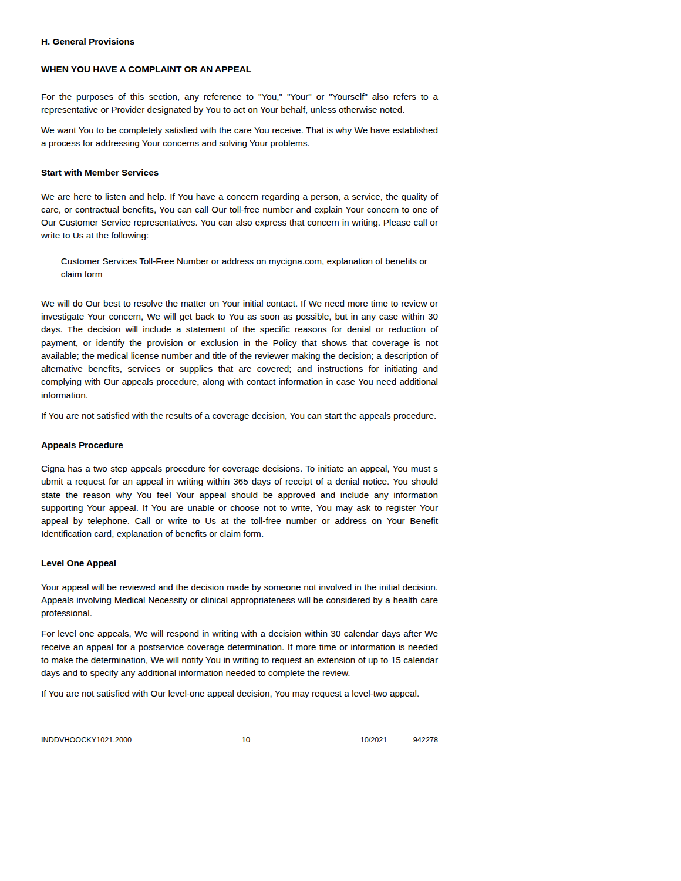H. General Provisions
WHEN YOU HAVE A COMPLAINT OR AN APPEAL
For the purposes of this section, any reference to "You," "Your" or "Yourself" also refers to a representative or Provider designated by You to act on Your behalf, unless otherwise noted.
We want You to be completely satisfied with the care You receive. That is why We have established a process for addressing Your concerns and solving Your problems.
Start with Member Services
We are here to listen and help. If You have a concern regarding a person, a service, the quality of care, or contractual benefits, You can call Our toll-free number and explain Your concern to one of Our Customer Service representatives. You can also express that concern in writing. Please call or write to Us at the following:
Customer Services Toll-Free Number or address on mycigna.com, explanation of benefits or claim form
We will do Our best to resolve the matter on Your initial contact. If We need more time to review or investigate Your concern, We will get back to You as soon as possible, but in any case within 30 days. The decision will include a statement of the specific reasons for denial or reduction of payment, or identify the provision or exclusion in the Policy that shows that coverage is not available; the medical license number and title of the reviewer making the decision; a description of alternative benefits, services or supplies that are covered; and instructions for initiating and complying with Our appeals procedure, along with contact information in case You need additional information.
If You are not satisfied with the results of a coverage decision, You can start the appeals procedure.
Appeals Procedure
Cigna has a two step appeals procedure for coverage decisions. To initiate an appeal, You must s ubmit a request for an appeal in writing within 365 days of receipt of a denial notice. You should state the reason why You feel Your appeal should be approved and include any information supporting Your appeal. If You are unable or choose not to write, You may ask to register Your appeal by telephone. Call or write to Us at the toll-free number or address on Your Benefit Identification card, explanation of benefits or claim form.
Level One Appeal
Your appeal will be reviewed and the decision made by someone not involved in the initial decision. Appeals involving Medical Necessity or clinical appropriateness will be considered by a health care professional.
For level one appeals, We will respond in writing with a decision within 30 calendar days after We receive an appeal for a postservice coverage determination. If more time or information is needed to make the determination, We will notify You in writing to request an extension of up to 15 calendar days and to specify any additional information needed to complete the review.
If You are not satisfied with Our level-one appeal decision, You may request a level-two appeal.
INDDVHOOCKY1021.2000 10 10/2021 942278